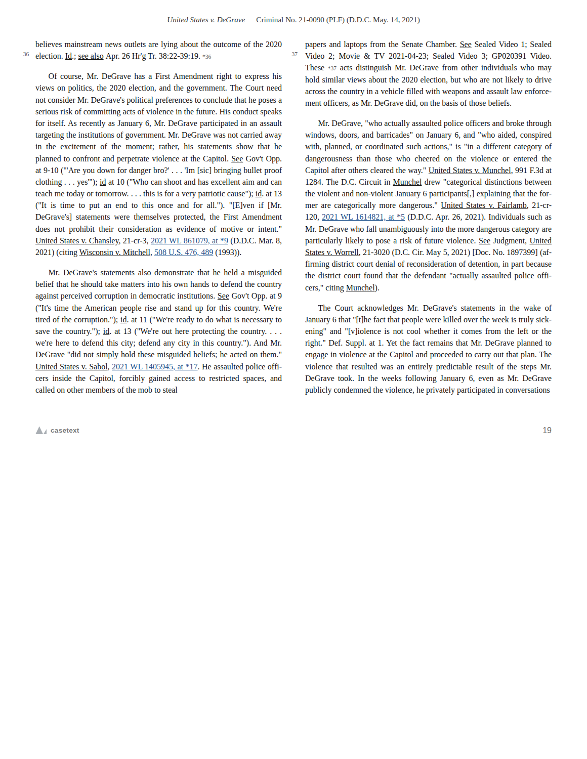United States v. DeGrave Criminal No. 21-0090 (PLF) (D.D.C. May. 14, 2021)
believes mainstream news outlets are lying about the outcome of the 2020 election. Id.; see also 36 Apr. 26 Hr'g Tr. 38:22-39:19. *36
Of course, Mr. DeGrave has a First Amendment right to express his views on politics, the 2020 election, and the government. The Court need not consider Mr. DeGrave's political preferences to conclude that he poses a serious risk of committing acts of violence in the future. His conduct speaks for itself. As recently as January 6, Mr. DeGrave participated in an assault targeting the institutions of government. Mr. DeGrave was not carried away in the excitement of the moment; rather, his statements show that he planned to confront and perpetrate violence at the Capitol. See Gov't Opp. at 9-10 ("'Are you down for danger bro?' . . . 'Im [sic] bringing bullet proof clothing . . . yes'"); id at 10 ("Who can shoot and has excellent aim and can teach me today or tomorrow. . . . this is for a very patriotic cause"); id. at 13 ("It is time to put an end to this once and for all."). "[E]ven if [Mr. DeGrave's] statements were themselves protected, the First Amendment does not prohibit their consideration as evidence of motive or intent." United States v. Chansley, 21-cr-3, 2021 WL 861079, at *9 (D.D.C. Mar. 8, 2021) (citing Wisconsin v. Mitchell, 508 U.S. 476, 489 (1993)).
Mr. DeGrave's statements also demonstrate that he held a misguided belief that he should take matters into his own hands to defend the country against perceived corruption in democratic institutions. See Gov't Opp. at 9 ("It's time the American people rise and stand up for this country. We're tired of the corruption."); id. at 11 ("We're ready to do what is necessary to save the country."); id. at 13 ("We're out here protecting the country. . . . we're here to defend this city; defend any city in this country."). And Mr. DeGrave "did not simply hold these misguided beliefs; he acted on them." United States v. Sabol, 2021 WL 1405945, at *17. He assaulted police officers inside the Capitol, forcibly gained access to restricted spaces, and called on other members of the mob to steal
papers and laptops from the Senate Chamber. See Sealed Video 1; Sealed Video 2; Movie & TV 2021-04-23; Sealed Video 3; GP020391 Video. 37 These *37 acts distinguish Mr. DeGrave from other individuals who may hold similar views about the 2020 election, but who are not likely to drive across the country in a vehicle filled with weapons and assault law enforcement officers, as Mr. DeGrave did, on the basis of those beliefs.
Mr. DeGrave, "who actually assaulted police officers and broke through windows, doors, and barricades" on January 6, and "who aided, conspired with, planned, or coordinated such actions," is "in a different category of dangerousness than those who cheered on the violence or entered the Capitol after others cleared the way." United States v. Munchel, 991 F.3d at 1284. The D.C. Circuit in Munchel drew "categorical distinctions between the violent and non-violent January 6 participants[,] explaining that the former are categorically more dangerous." United States v. Fairlamb, 21-cr-120, 2021 WL 1614821, at *5 (D.D.C. Apr. 26, 2021). Individuals such as Mr. DeGrave who fall unambiguously into the more dangerous category are particularly likely to pose a risk of future violence. See Judgment, United States v. Worrell, 21-3020 (D.C. Cir. May 5, 2021) [Doc. No. 1897399] (affirming district court denial of reconsideration of detention, in part because the district court found that the defendant "actually assaulted police officers," citing Munchel).
The Court acknowledges Mr. DeGrave's statements in the wake of January 6 that "[t]he fact that people were killed over the week is truly sickening" and "[v]iolence is not cool whether it comes from the left or the right." Def. Suppl. at 1. Yet the fact remains that Mr. DeGrave planned to engage in violence at the Capitol and proceeded to carry out that plan. The violence that resulted was an entirely predictable result of the steps Mr. DeGrave took. In the weeks following January 6, even as Mr. DeGrave publicly condemned the violence, he privately participated in conversations
casetext
19